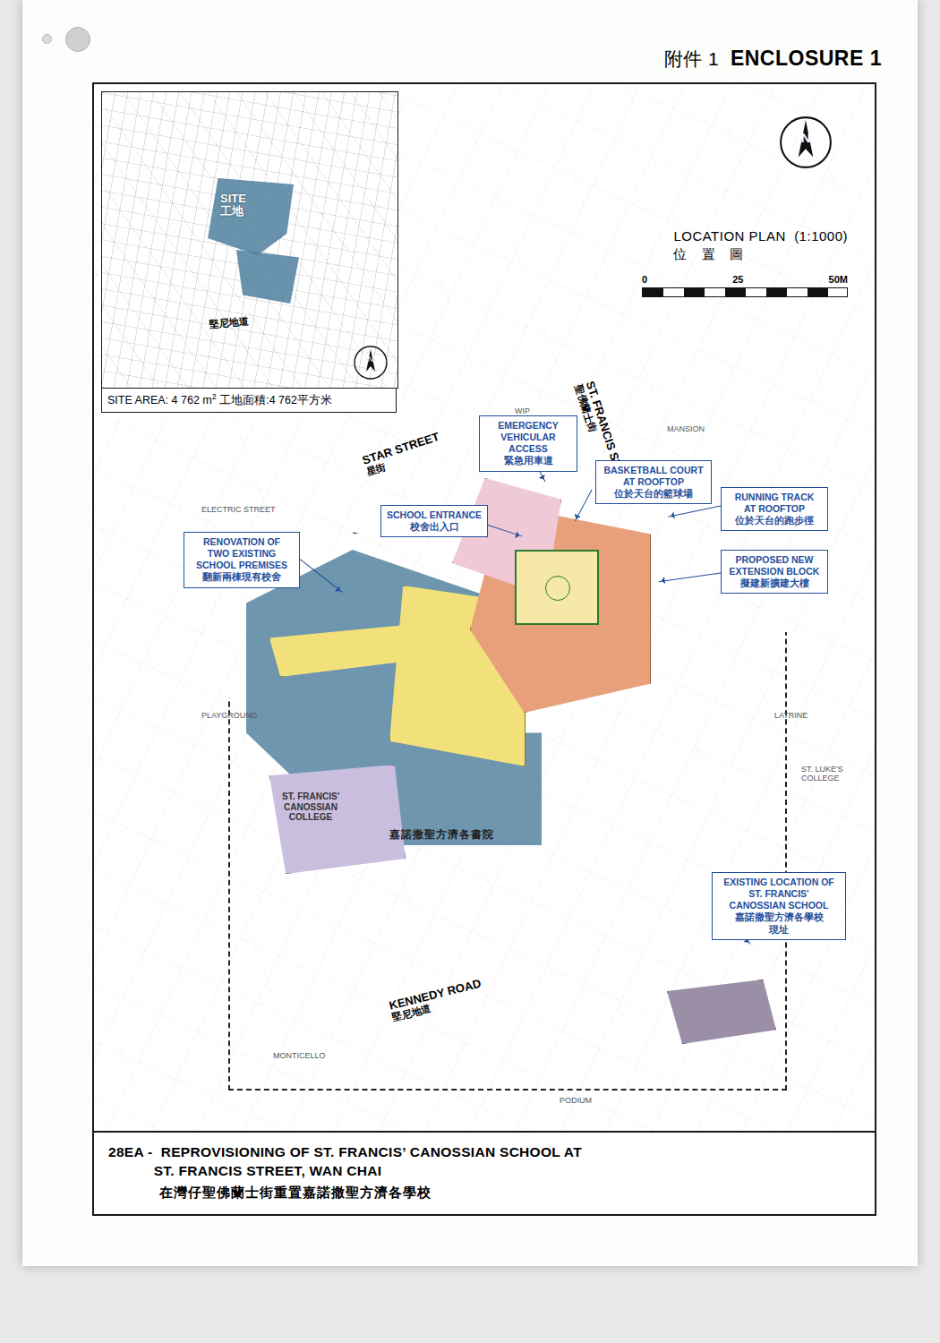附件 1 ENCLOSURE 1
SITE
工地
堅尼地道
N
SITE AREA: 4 762 m2 工地面積:4 762平方米
N
LOCATION PLAN (1:1000)
位 置 圖
02550M
STAR STREET星街
ST. FRANCIS STREET聖佛蘭士街
KENNEDY ROAD堅尼地道
ST. FRANCIS'
CANOSSIAN
COLLEGE
嘉諾撒聖方濟各書院
EMERGENCY
VEHICULAR
ACCESS 緊急用車道
SCHOOL ENTRANCE 校舍出入口
RENOVATION OF
TWO EXISTING
SCHOOL PREMISES 翻新兩棟現有校舍
BASKETBALL COURT
AT ROOFTOP 位於天台的籃球場
RUNNING TRACK
AT ROOFTOP 位於天台的跑步徑
PROPOSED NEW
EXTENSION BLOCK 擬建新擴建大樓
EXISTING LOCATION OF
ST. FRANCIS'
CANOSSIAN SCHOOL 嘉諾撒聖方濟各學校
現址
ELECTRIC STREET
PLAYGROUND
LATRINE
ST. LUKE'S
COLLEGE
MONTICELLO
PODIUM
MANSION
WIP
MAR 1997
28EA - REPROVISIONING OF ST. FRANCIS’ CANOSSIAN SCHOOL AT
ST. FRANCIS STREET, WAN CHAI
在灣仔聖佛蘭士街重置嘉諾撒聖方濟各學校